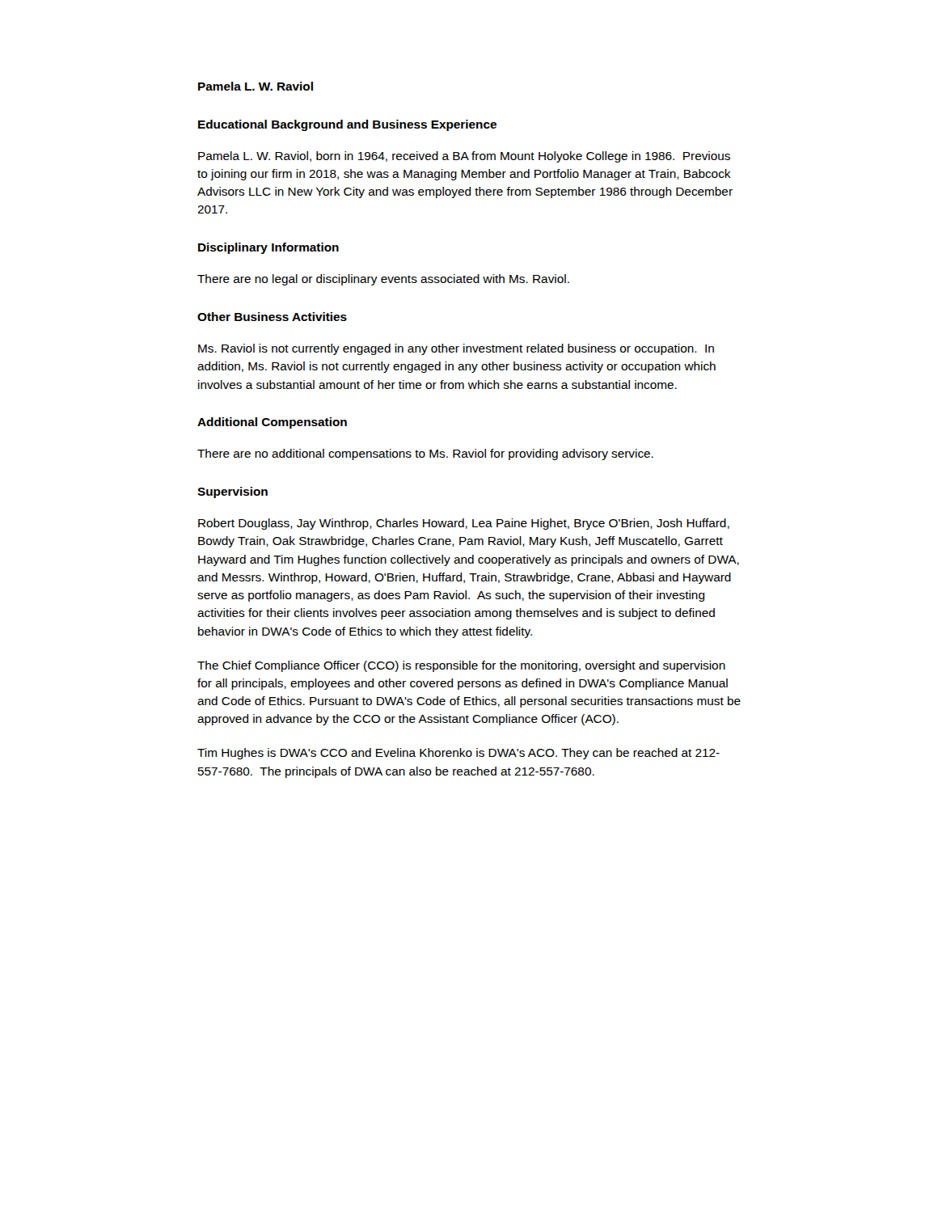Pamela L. W. Raviol
Educational Background and Business Experience
Pamela L. W. Raviol, born in 1964, received a BA from Mount Holyoke College in 1986. Previous to joining our firm in 2018, she was a Managing Member and Portfolio Manager at Train, Babcock Advisors LLC in New York City and was employed there from September 1986 through December 2017.
Disciplinary Information
There are no legal or disciplinary events associated with Ms. Raviol.
Other Business Activities
Ms. Raviol is not currently engaged in any other investment related business or occupation. In addition, Ms. Raviol is not currently engaged in any other business activity or occupation which involves a substantial amount of her time or from which she earns a substantial income.
Additional Compensation
There are no additional compensations to Ms. Raviol for providing advisory service.
Supervision
Robert Douglass, Jay Winthrop, Charles Howard, Lea Paine Highet, Bryce O'Brien, Josh Huffard, Bowdy Train, Oak Strawbridge, Charles Crane, Pam Raviol, Mary Kush, Jeff Muscatello, Garrett Hayward and Tim Hughes function collectively and cooperatively as principals and owners of DWA, and Messrs. Winthrop, Howard, O'Brien, Huffard, Train, Strawbridge, Crane, Abbasi and Hayward serve as portfolio managers, as does Pam Raviol. As such, the supervision of their investing activities for their clients involves peer association among themselves and is subject to defined behavior in DWA's Code of Ethics to which they attest fidelity.
The Chief Compliance Officer (CCO) is responsible for the monitoring, oversight and supervision for all principals, employees and other covered persons as defined in DWA's Compliance Manual and Code of Ethics. Pursuant to DWA's Code of Ethics, all personal securities transactions must be approved in advance by the CCO or the Assistant Compliance Officer (ACO).
Tim Hughes is DWA's CCO and Evelina Khorenko is DWA's ACO. They can be reached at 212-557-7680. The principals of DWA can also be reached at 212-557-7680.